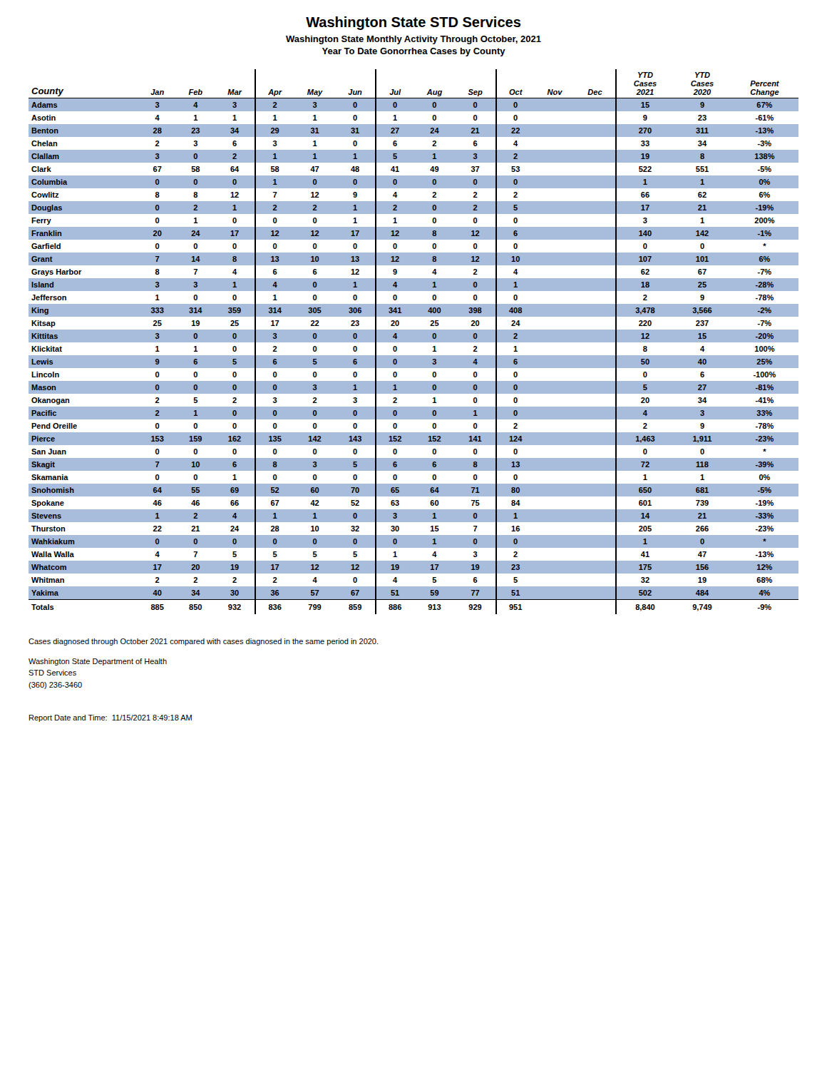Washington State STD Services
Washington State Monthly Activity Through October, 2021
Year To Date Gonorrhea Cases by County
| County | Jan | Feb | Mar | Apr | May | Jun | Jul | Aug | Sep | Oct | Nov | Dec | YTD Cases 2021 | YTD Cases 2020 | Percent Change |
| --- | --- | --- | --- | --- | --- | --- | --- | --- | --- | --- | --- | --- | --- | --- | --- |
| Adams | 3 | 4 | 3 | 2 | 3 | 0 | 0 | 0 | 0 | 0 | | | 15 | 9 | 67% |
| Asotin | 4 | 1 | 1 | 1 | 1 | 0 | 1 | 0 | 0 | 0 | | | 9 | 23 | -61% |
| Benton | 28 | 23 | 34 | 29 | 31 | 31 | 27 | 24 | 21 | 22 | | | 270 | 311 | -13% |
| Chelan | 2 | 3 | 6 | 3 | 1 | 0 | 6 | 2 | 6 | 4 | | | 33 | 34 | -3% |
| Clallam | 3 | 0 | 2 | 1 | 1 | 1 | 5 | 1 | 3 | 2 | | | 19 | 8 | 138% |
| Clark | 67 | 58 | 64 | 58 | 47 | 48 | 41 | 49 | 37 | 53 | | | 522 | 551 | -5% |
| Columbia | 0 | 0 | 0 | 1 | 0 | 0 | 0 | 0 | 0 | 0 | | | 1 | 1 | 0% |
| Cowlitz | 8 | 8 | 12 | 7 | 12 | 9 | 4 | 2 | 2 | 2 | | | 66 | 62 | 6% |
| Douglas | 0 | 2 | 1 | 2 | 2 | 1 | 2 | 0 | 2 | 5 | | | 17 | 21 | -19% |
| Ferry | 0 | 1 | 0 | 0 | 0 | 1 | 1 | 0 | 0 | 0 | | | 3 | 1 | 200% |
| Franklin | 20 | 24 | 17 | 12 | 12 | 17 | 12 | 8 | 12 | 6 | | | 140 | 142 | -1% |
| Garfield | 0 | 0 | 0 | 0 | 0 | 0 | 0 | 0 | 0 | 0 | | | 0 | 0 | * |
| Grant | 7 | 14 | 8 | 13 | 10 | 13 | 12 | 8 | 12 | 10 | | | 107 | 101 | 6% |
| Grays Harbor | 8 | 7 | 4 | 6 | 6 | 12 | 9 | 4 | 2 | 4 | | | 62 | 67 | -7% |
| Island | 3 | 3 | 1 | 4 | 0 | 1 | 4 | 1 | 0 | 1 | | | 18 | 25 | -28% |
| Jefferson | 1 | 0 | 0 | 1 | 0 | 0 | 0 | 0 | 0 | 0 | | | 2 | 9 | -78% |
| King | 333 | 314 | 359 | 314 | 305 | 306 | 341 | 400 | 398 | 408 | | | 3,478 | 3,566 | -2% |
| Kitsap | 25 | 19 | 25 | 17 | 22 | 23 | 20 | 25 | 20 | 24 | | | 220 | 237 | -7% |
| Kittitas | 3 | 0 | 0 | 3 | 0 | 0 | 4 | 0 | 0 | 2 | | | 12 | 15 | -20% |
| Klickitat | 1 | 1 | 0 | 2 | 0 | 0 | 0 | 1 | 2 | 1 | | | 8 | 4 | 100% |
| Lewis | 9 | 6 | 5 | 6 | 5 | 6 | 0 | 3 | 4 | 6 | | | 50 | 40 | 25% |
| Lincoln | 0 | 0 | 0 | 0 | 0 | 0 | 0 | 0 | 0 | 0 | | | 0 | 6 | -100% |
| Mason | 0 | 0 | 0 | 0 | 3 | 1 | 1 | 0 | 0 | 0 | | | 5 | 27 | -81% |
| Okanogan | 2 | 5 | 2 | 3 | 2 | 3 | 2 | 1 | 0 | 0 | | | 20 | 34 | -41% |
| Pacific | 2 | 1 | 0 | 0 | 0 | 0 | 0 | 0 | 1 | 0 | | | 4 | 3 | 33% |
| Pend Oreille | 0 | 0 | 0 | 0 | 0 | 0 | 0 | 0 | 0 | 2 | | | 2 | 9 | -78% |
| Pierce | 153 | 159 | 162 | 135 | 142 | 143 | 152 | 152 | 141 | 124 | | | 1,463 | 1,911 | -23% |
| San Juan | 0 | 0 | 0 | 0 | 0 | 0 | 0 | 0 | 0 | 0 | | | 0 | 0 | * |
| Skagit | 7 | 10 | 6 | 8 | 3 | 5 | 6 | 6 | 8 | 13 | | | 72 | 118 | -39% |
| Skamania | 0 | 0 | 1 | 0 | 0 | 0 | 0 | 0 | 0 | 0 | | | 1 | 1 | 0% |
| Snohomish | 64 | 55 | 69 | 52 | 60 | 70 | 65 | 64 | 71 | 80 | | | 650 | 681 | -5% |
| Spokane | 46 | 46 | 66 | 67 | 42 | 52 | 63 | 60 | 75 | 84 | | | 601 | 739 | -19% |
| Stevens | 1 | 2 | 4 | 1 | 1 | 0 | 3 | 1 | 0 | 1 | | | 14 | 21 | -33% |
| Thurston | 22 | 21 | 24 | 28 | 10 | 32 | 30 | 15 | 7 | 16 | | | 205 | 266 | -23% |
| Wahkiakum | 0 | 0 | 0 | 0 | 0 | 0 | 0 | 1 | 0 | 0 | | | 1 | 0 | * |
| Walla Walla | 4 | 7 | 5 | 5 | 5 | 5 | 1 | 4 | 3 | 2 | | | 41 | 47 | -13% |
| Whatcom | 17 | 20 | 19 | 17 | 12 | 12 | 19 | 17 | 19 | 23 | | | 175 | 156 | 12% |
| Whitman | 2 | 2 | 2 | 2 | 4 | 0 | 4 | 5 | 6 | 5 | | | 32 | 19 | 68% |
| Yakima | 40 | 34 | 30 | 36 | 57 | 67 | 51 | 59 | 77 | 51 | | | 502 | 484 | 4% |
| Totals | 885 | 850 | 932 | 836 | 799 | 859 | 886 | 913 | 929 | 951 | | | 8,840 | 9,749 | -9% |
Cases diagnosed through October 2021 compared with cases diagnosed in the same period in 2020.
Washington State Department of Health
STD Services
(360) 236-3460
Report Date and Time: 11/15/2021 8:49:18 AM